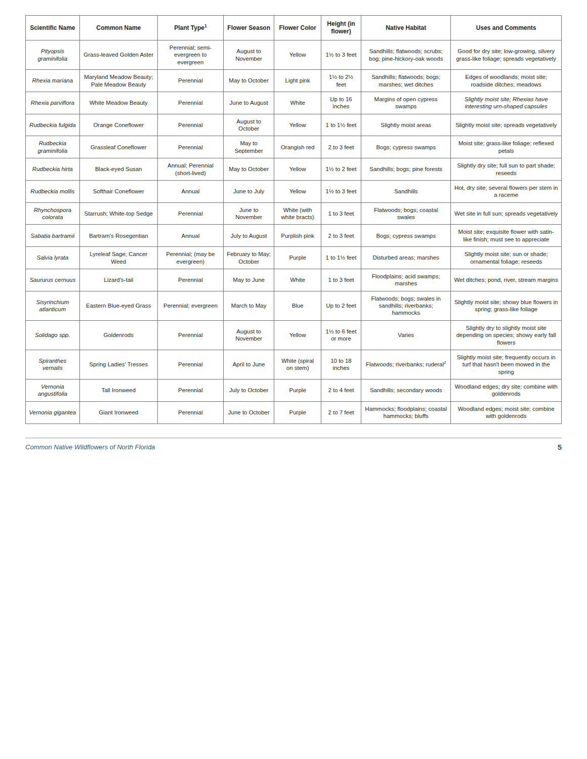| Scientific Name | Common Name | Plant Type 1 | Flower Season | Flower Color | Height (in flower) | Native Habitat | Uses and Comments |
| --- | --- | --- | --- | --- | --- | --- | --- |
| Pityopsis graminifolia | Grass-leaved Golden Aster | Perennial; semi-evergreen to evergreen | August to November | Yellow | 1½ to 3 feet | Sandhills; flatwoods; scrubs; bog; pine-hickory-oak woods | Good for dry site; low-growing, silvery grass-like foliage; spreads vegetatively |
| Rhexia mariana | Maryland Meadow Beauty; Pale Meadow Beauty | Perennial | May to October | Light pink | 1½ to 2½ feet | Sandhills; flatwoods; bogs; marshes; wet ditches | Edges of woodlands; moist site; roadside ditches; meadows |
| Rhexia parviflora | White Meadow Beauty | Perennial | June to August | White | Up to 16 inches | Margins of open cypress swamps | Slightly moist site; Rhexias have interesting urn-shaped capsules |
| Rudbeckia fulgida | Orange Coneflower | Perennial | August to October | Yellow | 1 to 1½ feet | Slightly moist areas | Slightly moist site; spreads vegetatively |
| Rudbeckia graminifolia | Grassleaf Coneflower | Perennial | May to September | Orangish red | 2 to 3 feet | Bogs; cypress swamps | Moist site; grass-like foliage; reflexed petals |
| Rudbeckia hirta | Black-eyed Susan | Annual; Perennial (short-lived) | May to October | Yellow | 1½ to 2 feet | Sandhills; bogs; pine forests | Slightly dry site; full sun to part shade; reseeds |
| Rudbeckia mollis | Softhair Coneflower | Annual | June to July | Yellow | 1½ to 3 feet | Sandhills | Hot, dry site; several flowers per stem in a raceme |
| Rhynchospora colorata | Starrush; White-top Sedge | Perennial | June to November | White (with white bracts) | 1 to 3 feet | Flatwoods; bogs; coastal swales | Wet site in full sun; spreads vegetatively |
| Sabatia bartramii | Bartram's Rosegentian | Annual | July to August | Purplish pink | 2 to 3 feet | Bogs; cypress swamps | Moist site; exquisite flower with satin-like finish; must see to appreciate |
| Salvia lyrata | Lyreleaf Sage; Cancer Weed | Perennial; (may be evergreen) | February to May; October | Purple | 1 to 1½ feet | Disturbed areas; marshes | Slightly moist site; sun or shade; ornamental foliage; reseeds |
| Saururus cernuus | Lizard's-tail | Perennial | May to June | White | 1 to 3 feet | Floodplains; acid swamps; marshes | Wet ditches; pond, river, stream margins |
| Sisyrinchium atlanticum | Eastern Blue-eyed Grass | Perennial; evergreen | March to May | Blue | Up to 2 feet | Flatwoods; bogs; swales in sandhills; riverbanks; hammocks | Slightly moist site; showy blue flowers in spring; grass-like foliage |
| Solidago spp. | Goldenrods | Perennial | August to November | Yellow | 1½ to 6 feet or more | Varies | Slightly dry to slightly moist site depending on species; showy early fall flowers |
| Spiranthes vernalis | Spring Ladies' Tresses | Perennial | April to June | White (spiral on stem) | 10 to 18 inches | Flatwoods; riverbanks; ruderal 2 | Slightly moist site; frequently occurs in turf that hasn't been mowed in the spring |
| Vernonia angustifolia | Tall Ironweed | Perennial | July to October | Purple | 2 to 4 feet | Sandhills; secondary woods | Woodland edges; dry site; combine with goldenrods |
| Vernonia gigantea | Giant Ironweed | Perennial | June to October | Purple | 2 to 7 feet | Hammocks; floodplains; coastal hammocks; bluffs | Woodland edges; moist site; combine with goldenrods |
Common Native Wildflowers of North Florida 5